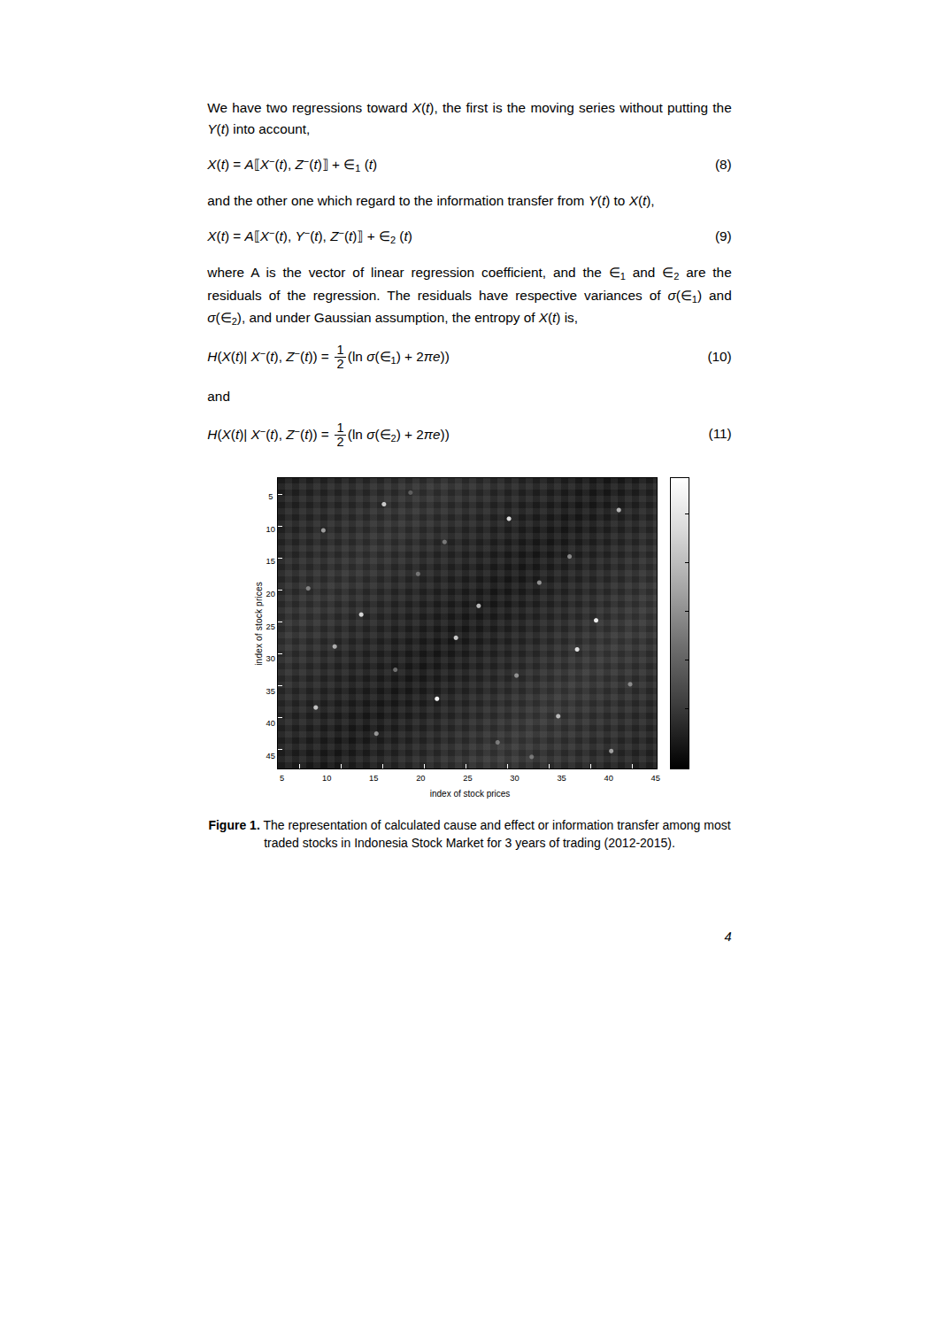We have two regressions toward X(t), the first is the moving series without putting the Y(t) into account,
X(t) = A⟦X−(t), Z−(t)⟧ + ∈1 (t)
(8)
and the other one which regard to the information transfer from Y(t) to X(t),
X(t) = A⟦X−(t), Y−(t), Z−(t)⟧ + ∈2 (t)
(9)
where A is the vector of linear regression coefficient, and the ∈1 and ∈2 are the residuals of the regression. The residuals have respective variances of σ(∈1) and σ(∈2), and under Gaussian assumption, the entropy of X(t) is,
H(X(t)| X−(t), Z−(t)) = 12(ln σ(∈1) + 2πe))
(10)
and
H(X(t)| X−(t), Z−(t)) = 12(ln σ(∈2) + 2πe))
(11)
index of stock prices
5 10 15 20 25 30 35 40 45
5 10 15 20 25 30 35 40 45
index of stock prices
Figure 1. The representation of calculated cause and effect or information transfer among most traded stocks in Indonesia Stock Market for 3 years of trading (2012-2015).
4